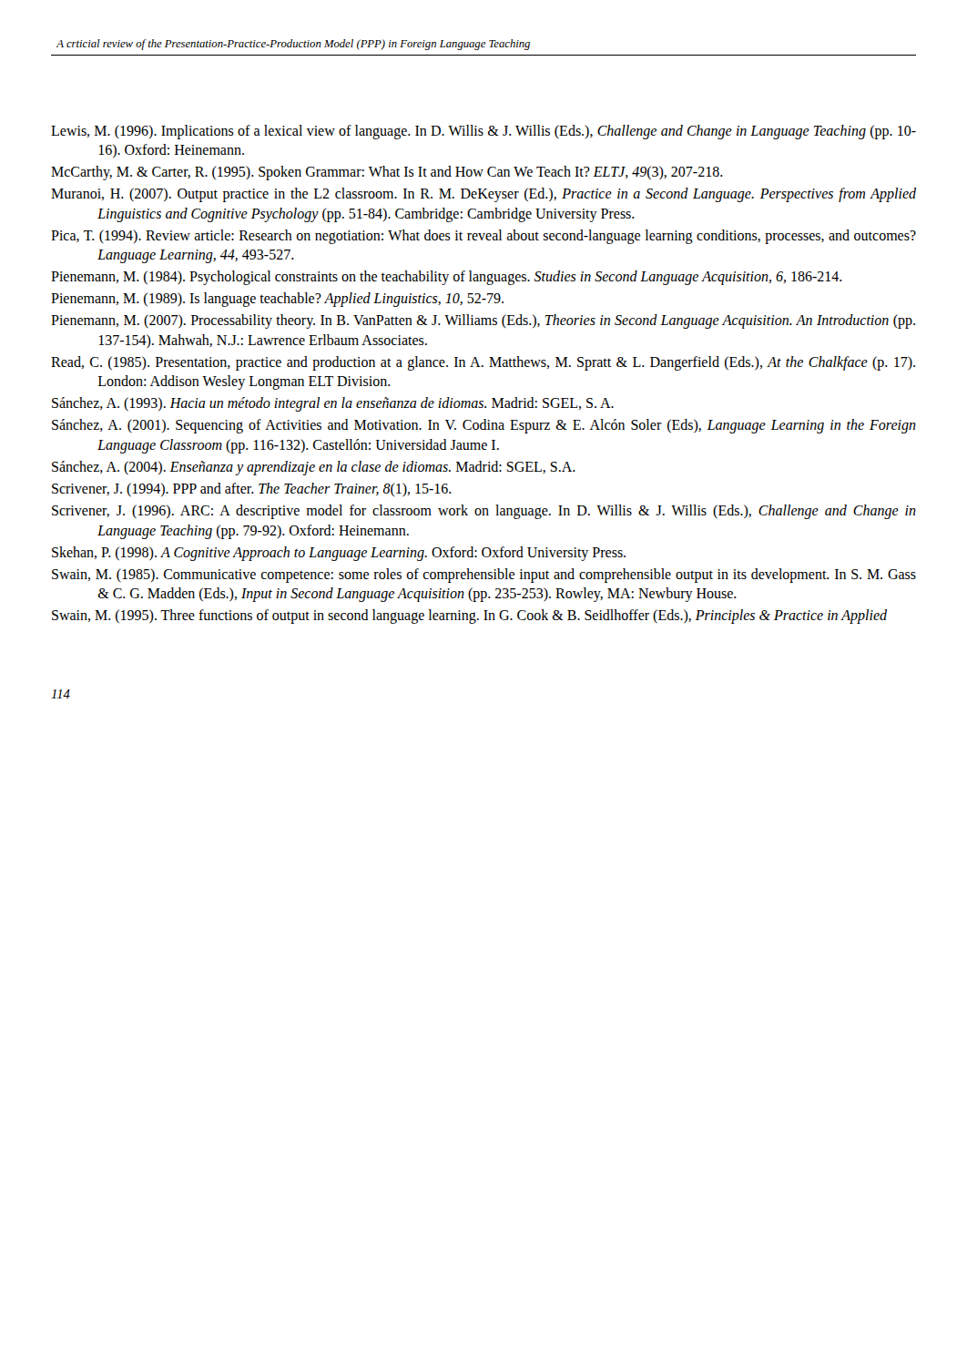A crticial review of the Presentation-Practice-Production Model (PPP) in Foreign Language Teaching
Lewis, M. (1996). Implications of a lexical view of language. In D. Willis & J. Willis (Eds.), Challenge and Change in Language Teaching (pp. 10-16). Oxford: Heinemann.
McCarthy, M. & Carter, R. (1995). Spoken Grammar: What Is It and How Can We Teach It? ELTJ, 49(3), 207-218.
Muranoi, H. (2007). Output practice in the L2 classroom. In R. M. DeKeyser (Ed.), Practice in a Second Language. Perspectives from Applied Linguistics and Cognitive Psychology (pp. 51-84). Cambridge: Cambridge University Press.
Pica, T. (1994). Review article: Research on negotiation: What does it reveal about second-language learning conditions, processes, and outcomes? Language Learning, 44, 493-527.
Pienemann, M. (1984). Psychological constraints on the teachability of languages. Studies in Second Language Acquisition, 6, 186-214.
Pienemann, M. (1989). Is language teachable? Applied Linguistics, 10, 52-79.
Pienemann, M. (2007). Processability theory. In B. VanPatten & J. Williams (Eds.), Theories in Second Language Acquisition. An Introduction (pp. 137-154). Mahwah, N.J.: Lawrence Erlbaum Associates.
Read, C. (1985). Presentation, practice and production at a glance. In A. Matthews, M. Spratt & L. Dangerfield (Eds.), At the Chalkface (p. 17). London: Addison Wesley Longman ELT Division.
Sánchez, A. (1993). Hacia un método integral en la enseñanza de idiomas. Madrid: SGEL, S. A.
Sánchez, A. (2001). Sequencing of Activities and Motivation. In V. Codina Espurz & E. Alcón Soler (Eds), Language Learning in the Foreign Language Classroom (pp. 116-132). Castellón: Universidad Jaume I.
Sánchez, A. (2004). Enseñanza y aprendizaje en la clase de idiomas. Madrid: SGEL, S.A.
Scrivener, J. (1994). PPP and after. The Teacher Trainer, 8(1), 15-16.
Scrivener, J. (1996). ARC: A descriptive model for classroom work on language. In D. Willis & J. Willis (Eds.), Challenge and Change in Language Teaching (pp. 79-92). Oxford: Heinemann.
Skehan, P. (1998). A Cognitive Approach to Language Learning. Oxford: Oxford University Press.
Swain, M. (1985). Communicative competence: some roles of comprehensible input and comprehensible output in its development. In S. M. Gass & C. G. Madden (Eds.), Input in Second Language Acquisition (pp. 235-253). Rowley, MA: Newbury House.
Swain, M. (1995). Three functions of output in second language learning. In G. Cook & B. Seidlhoffer (Eds.), Principles & Practice in Applied
114